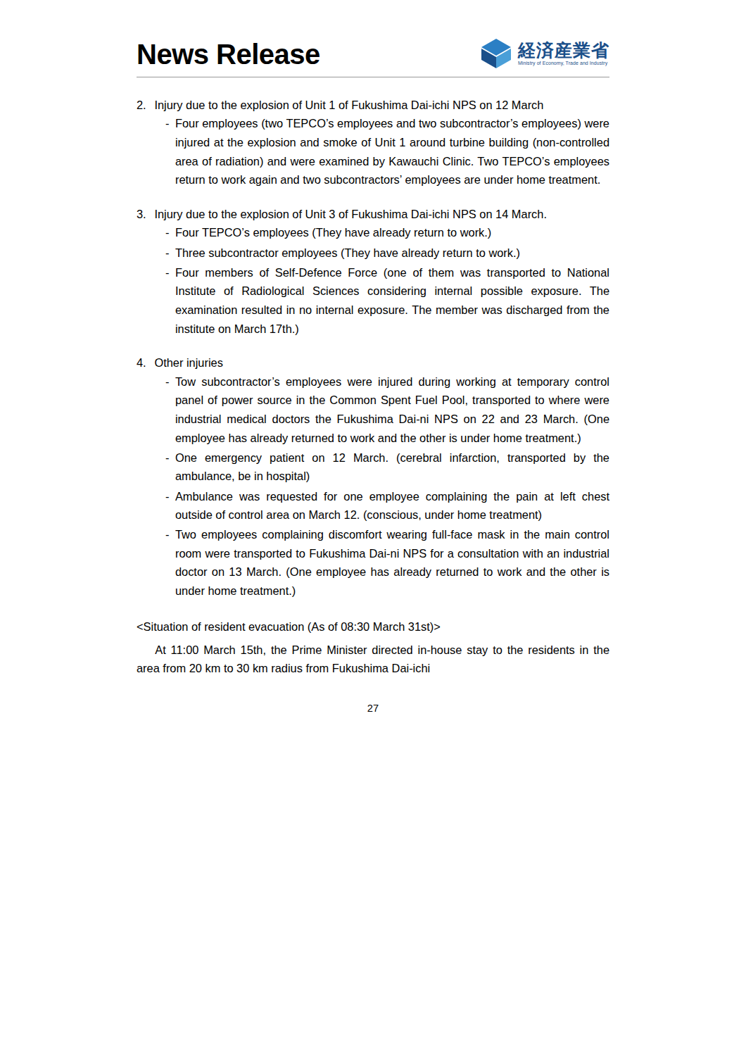News Release
経済産業省 Ministry of Economy, Trade and Industry
2. Injury due to the explosion of Unit 1 of Fukushima Dai-ichi NPS on 12 March
-Four employees (two TEPCO’s employees and two subcontractor’s employees) were injured at the explosion and smoke of Unit 1 around turbine building (non-controlled area of radiation) and were examined by Kawauchi Clinic. Two TEPCO’s employees return to work again and two subcontractors’ employees are under home treatment.
3. Injury due to the explosion of Unit 3 of Fukushima Dai-ichi NPS on 14 March.
-Four TEPCO’s employees (They have already return to work.)
-Three subcontractor employees (They have already return to work.)
-Four members of Self-Defence Force (one of them was transported to National Institute of Radiological Sciences considering internal possible exposure. The examination resulted in no internal exposure. The member was discharged from the institute on March 17th.)
4. Other injuries
-Tow subcontractor’s employees were injured during working at temporary control panel of power source in the Common Spent Fuel Pool, transported to where were industrial medical doctors the Fukushima Dai-ni NPS on 22 and 23 March. (One employee has already returned to work and the other is under home treatment.)
-One emergency patient on 12 March. (cerebral infarction, transported by the ambulance, be in hospital)
-Ambulance was requested for one employee complaining the pain at left chest outside of control area on March 12. (conscious, under home treatment)
-Two employees complaining discomfort wearing full-face mask in the main control room were transported to Fukushima Dai-ni NPS for a consultation with an industrial doctor on 13 March. (One employee has already returned to work and the other is under home treatment.)
<Situation of resident evacuation (As of 08:30 March 31st)>
At 11:00 March 15th, the Prime Minister directed in-house stay to the residents in the area from 20 km to 30 km radius from Fukushima Dai-ichi
27